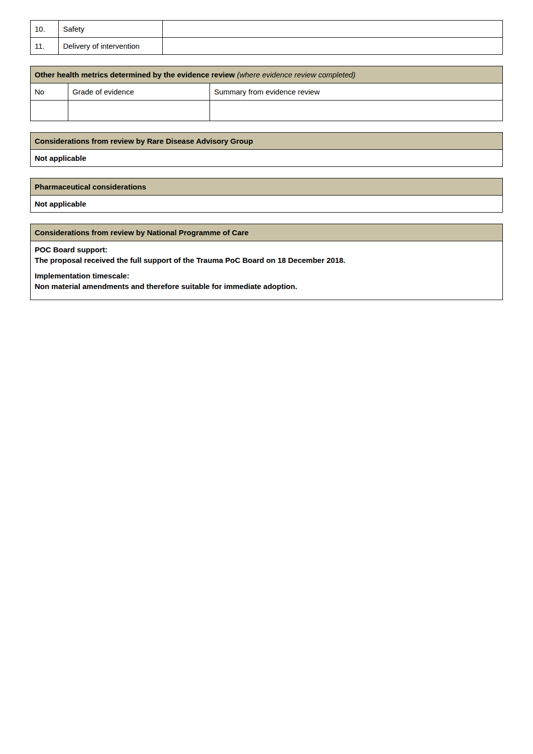| 10. | Safety | |
| 11. | Delivery of intervention | |
| Other health metrics determined by the evidence review (where evidence review completed) |
| No | Grade of evidence | Summary from evidence review |
| Considerations from review by Rare Disease Advisory Group |
| Not applicable |
| Pharmaceutical considerations |
| Not applicable |
| Considerations from review by National Programme of Care |
| POC Board support: The proposal received the full support of the Trauma PoC Board on 18 December 2018. Implementation timescale: Non material amendments and therefore suitable for immediate adoption. |